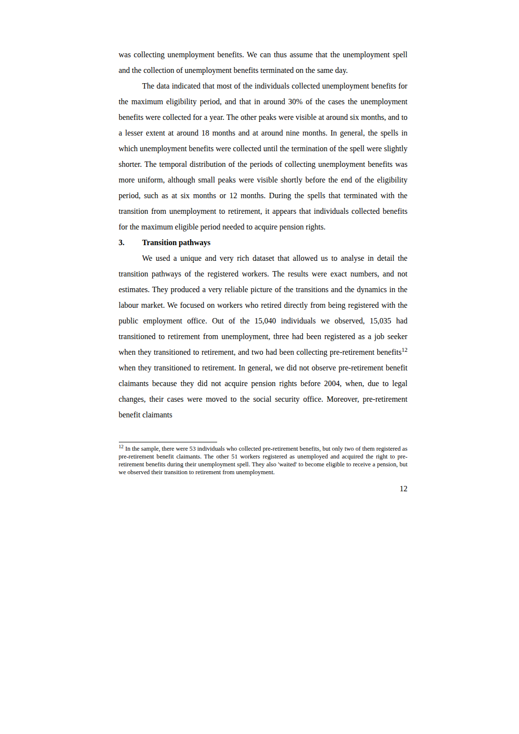was collecting unemployment benefits. We can thus assume that the unemployment spell and the collection of unemployment benefits terminated on the same day.
The data indicated that most of the individuals collected unemployment benefits for the maximum eligibility period, and that in around 30% of the cases the unemployment benefits were collected for a year. The other peaks were visible at around six months, and to a lesser extent at around 18 months and at around nine months. In general, the spells in which unemployment benefits were collected until the termination of the spell were slightly shorter. The temporal distribution of the periods of collecting unemployment benefits was more uniform, although small peaks were visible shortly before the end of the eligibility period, such as at six months or 12 months. During the spells that terminated with the transition from unemployment to retirement, it appears that individuals collected benefits for the maximum eligible period needed to acquire pension rights.
3. Transition pathways
We used a unique and very rich dataset that allowed us to analyse in detail the transition pathways of the registered workers. The results were exact numbers, and not estimates. They produced a very reliable picture of the transitions and the dynamics in the labour market. We focused on workers who retired directly from being registered with the public employment office. Out of the 15,040 individuals we observed, 15,035 had transitioned to retirement from unemployment, three had been registered as a job seeker when they transitioned to retirement, and two had been collecting pre-retirement benefits12 when they transitioned to retirement. In general, we did not observe pre-retirement benefit claimants because they did not acquire pension rights before 2004, when, due to legal changes, their cases were moved to the social security office. Moreover, pre-retirement benefit claimants
12 In the sample, there were 53 individuals who collected pre-retirement benefits, but only two of them registered as pre-retirement benefit claimants. The other 51 workers registered as unemployed and acquired the right to pre-retirement benefits during their unemployment spell. They also 'waited' to become eligible to receive a pension, but we observed their transition to retirement from unemployment.
12